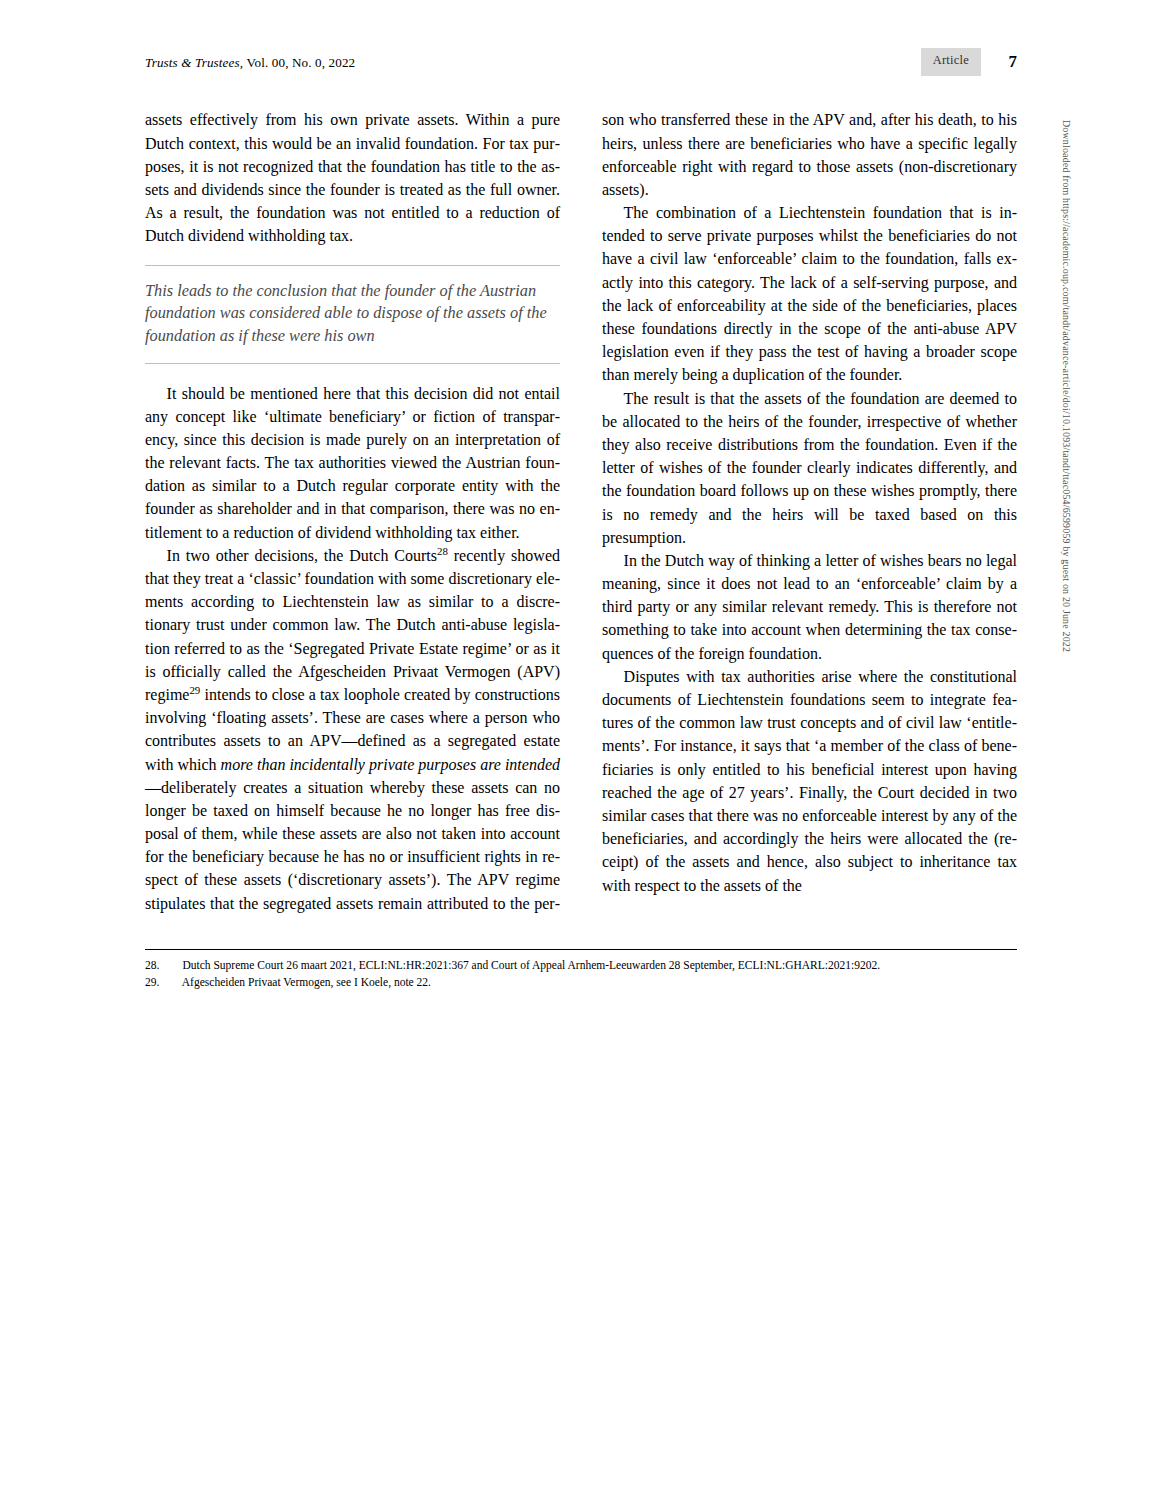Downloaded from https://academic.oup.com/tandt/advance-article/doi/10.1093/tandt/ttac054/6599059 by guest on 20 June 2022
Trusts & Trustees, Vol. 00, No. 0, 2022
Article 7
assets effectively from his own private assets. Within a pure Dutch context, this would be an invalid foundation. For tax purposes, it is not recognized that the foundation has title to the assets and dividends since the founder is treated as the full owner. As a result, the foundation was not entitled to a reduction of Dutch dividend withholding tax.
This leads to the conclusion that the founder of the Austrian foundation was considered able to dispose of the assets of the foundation as if these were his own
It should be mentioned here that this decision did not entail any concept like ‘ultimate beneficiary’ or fiction of transparency, since this decision is made purely on an interpretation of the relevant facts. The tax authorities viewed the Austrian foundation as similar to a Dutch regular corporate entity with the founder as shareholder and in that comparison, there was no entitlement to a reduction of dividend withholding tax either.
In two other decisions, the Dutch Courts28 recently showed that they treat a ‘classic’ foundation with some discretionary elements according to Liechtenstein law as similar to a discretionary trust under common law. The Dutch anti-abuse legislation referred to as the ‘Segregated Private Estate regime’ or as it is officially called the Afgescheiden Privaat Vermogen (APV) regime29 intends to close a tax loophole created by constructions involving ‘floating assets’. These are cases where a person who contributes assets to an APV—defined as a segregated estate with which more than incidentally private purposes are intended—deliberately creates a situation whereby these assets can no longer be taxed on himself because he no longer has free disposal of them, while these assets are also not taken into account for the beneficiary because he has no or insufficient rights in respect of these assets (‘discretionary assets’). The APV regime stipulates that the segregated assets remain attributed to the person who transferred these in the APV and, after his death, to his heirs, unless there are beneficiaries who have a specific legally enforceable right with regard to those assets (non-discretionary assets).
The combination of a Liechtenstein foundation that is intended to serve private purposes whilst the beneficiaries do not have a civil law ‘enforceable’ claim to the foundation, falls exactly into this category. The lack of a self-serving purpose, and the lack of enforceability at the side of the beneficiaries, places these foundations directly in the scope of the anti-abuse APV legislation even if they pass the test of having a broader scope than merely being a duplication of the founder.
The result is that the assets of the foundation are deemed to be allocated to the heirs of the founder, irrespective of whether they also receive distributions from the foundation. Even if the letter of wishes of the founder clearly indicates differently, and the foundation board follows up on these wishes promptly, there is no remedy and the heirs will be taxed based on this presumption.
In the Dutch way of thinking a letter of wishes bears no legal meaning, since it does not lead to an ‘enforceable’ claim by a third party or any similar relevant remedy. This is therefore not something to take into account when determining the tax consequences of the foreign foundation.
Disputes with tax authorities arise where the constitutional documents of Liechtenstein foundations seem to integrate features of the common law trust concepts and of civil law ‘entitlements’. For instance, it says that ‘a member of the class of beneficiaries is only entitled to his beneficial interest upon having reached the age of 27 years’. Finally, the Court decided in two similar cases that there was no enforceable interest by any of the beneficiaries, and accordingly the heirs were allocated the (receipt) of the assets and hence, also subject to inheritance tax with respect to the assets of the
28. Dutch Supreme Court 26 maart 2021, ECLI:NL:HR:2021:367 and Court of Appeal Arnhem-Leeuwarden 28 September, ECLI:NL:GHARL:2021:9202.
29. Afgescheiden Privaat Vermogen, see I Koele, note 22.